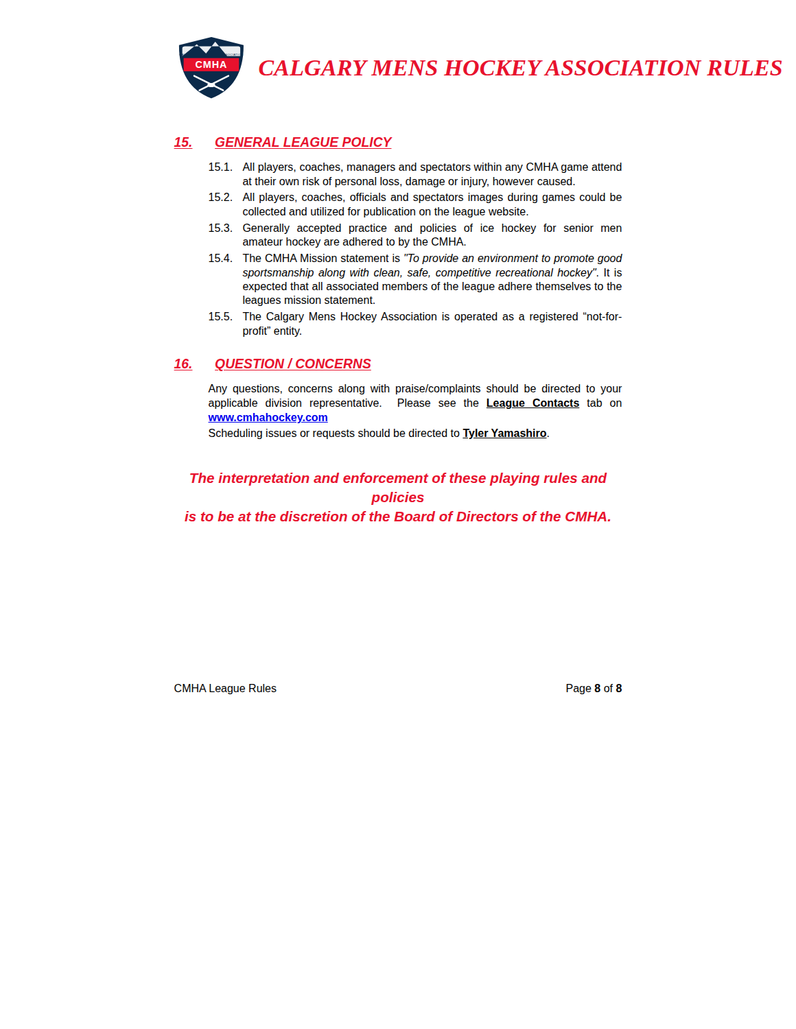CMHA CALGARY MENS HOCKEY ASSOCIATION
CALGARY MENS HOCKEY ASSOCIATION RULES
15. GENERAL LEAGUE POLICY
15.1. All players, coaches, managers and spectators within any CMHA game attend at their own risk of personal loss, damage or injury, however caused.
15.2. All players, coaches, officials and spectators images during games could be collected and utilized for publication on the league website.
15.3. Generally accepted practice and policies of ice hockey for senior men amateur hockey are adhered to by the CMHA.
15.4. The CMHA Mission statement is "To provide an environment to promote good sportsmanship along with clean, safe, competitive recreational hockey". It is expected that all associated members of the league adhere themselves to the leagues mission statement.
15.5. The Calgary Mens Hockey Association is operated as a registered “not-for-profit” entity.
16. QUESTION / CONCERNS
Any questions, concerns along with praise/complaints should be directed to your applicable division representative. Please see the League Contacts tab on www.cmhahockey.com
Scheduling issues or requests should be directed to Tyler Yamashiro.
The interpretation and enforcement of these playing rules and policies is to be at the discretion of the Board of Directors of the CMHA.
CMHA League Rules
Page 8 of 8